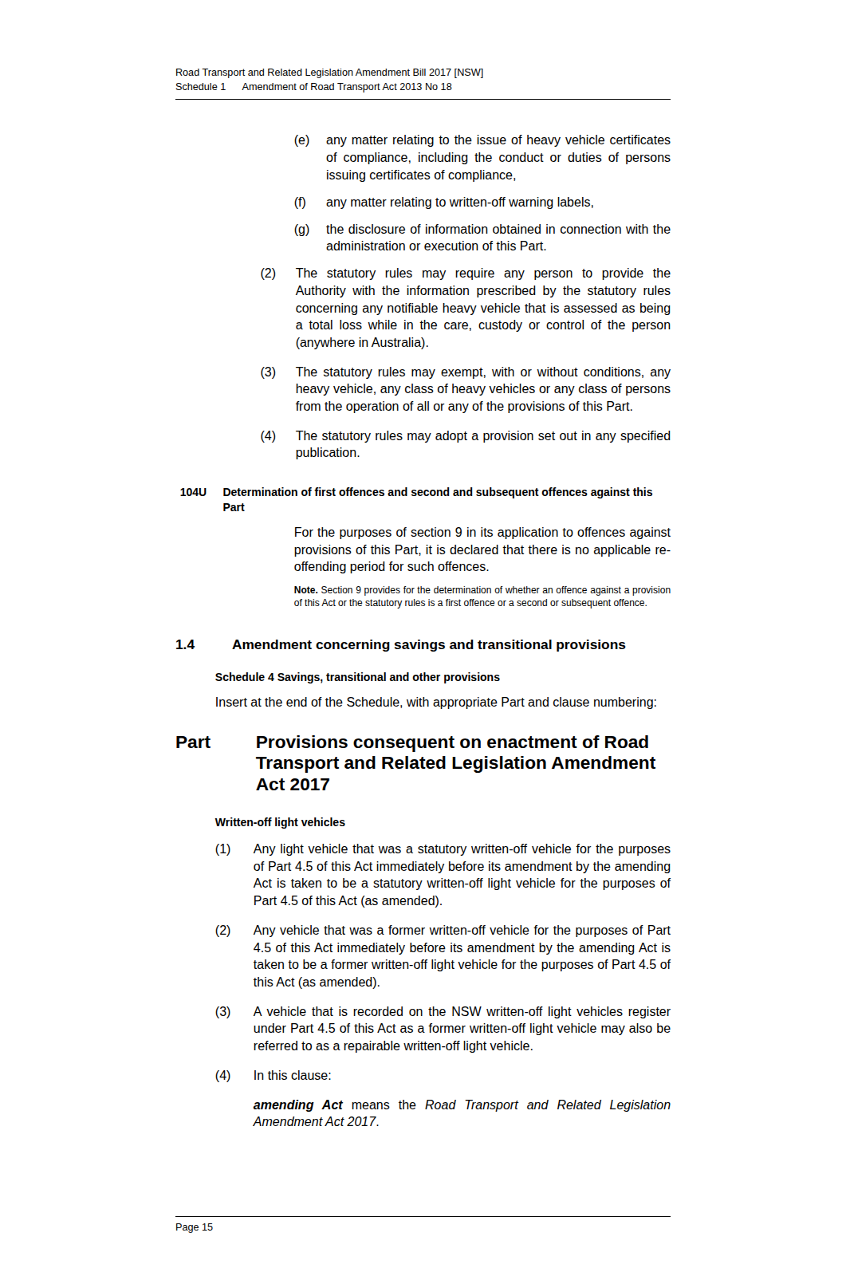Road Transport and Related Legislation Amendment Bill 2017 [NSW]
Schedule 1 Amendment of Road Transport Act 2013 No 18
(e)
any matter relating to the issue of heavy vehicle certificates of compliance, including the conduct or duties of persons issuing certificates of compliance,
(f)
any matter relating to written-off warning labels,
(g)
the disclosure of information obtained in connection with the administration or execution of this Part.
(2)
The statutory rules may require any person to provide the Authority with the information prescribed by the statutory rules concerning any notifiable heavy vehicle that is assessed as being a total loss while in the care, custody or control of the person (anywhere in Australia).
(3)
The statutory rules may exempt, with or without conditions, any heavy vehicle, any class of heavy vehicles or any class of persons from the operation of all or any of the provisions of this Part.
(4)
The statutory rules may adopt a provision set out in any specified publication.
104U
Determination of first offences and second and subsequent offences against this Part
For the purposes of section 9 in its application to offences against provisions of this Part, it is declared that there is no applicable re-offending period for such offences.
Note. Section 9 provides for the determination of whether an offence against a provision of this Act or the statutory rules is a first offence or a second or subsequent offence.
1.4 Amendment concerning savings and transitional provisions
Schedule 4 Savings, transitional and other provisions
Insert at the end of the Schedule, with appropriate Part and clause numbering:
Part
Provisions consequent on enactment of Road Transport and Related Legislation Amendment Act 2017
Written-off light vehicles
(1)
Any light vehicle that was a statutory written-off vehicle for the purposes of Part 4.5 of this Act immediately before its amendment by the amending Act is taken to be a statutory written-off light vehicle for the purposes of Part 4.5 of this Act (as amended).
(2)
Any vehicle that was a former written-off vehicle for the purposes of Part 4.5 of this Act immediately before its amendment by the amending Act is taken to be a former written-off light vehicle for the purposes of Part 4.5 of this Act (as amended).
(3)
A vehicle that is recorded on the NSW written-off light vehicles register under Part 4.5 of this Act as a former written-off light vehicle may also be referred to as a repairable written-off light vehicle.
(4)
In this clause:
amending Act means the Road Transport and Related Legislation Amendment Act 2017.
Page 15